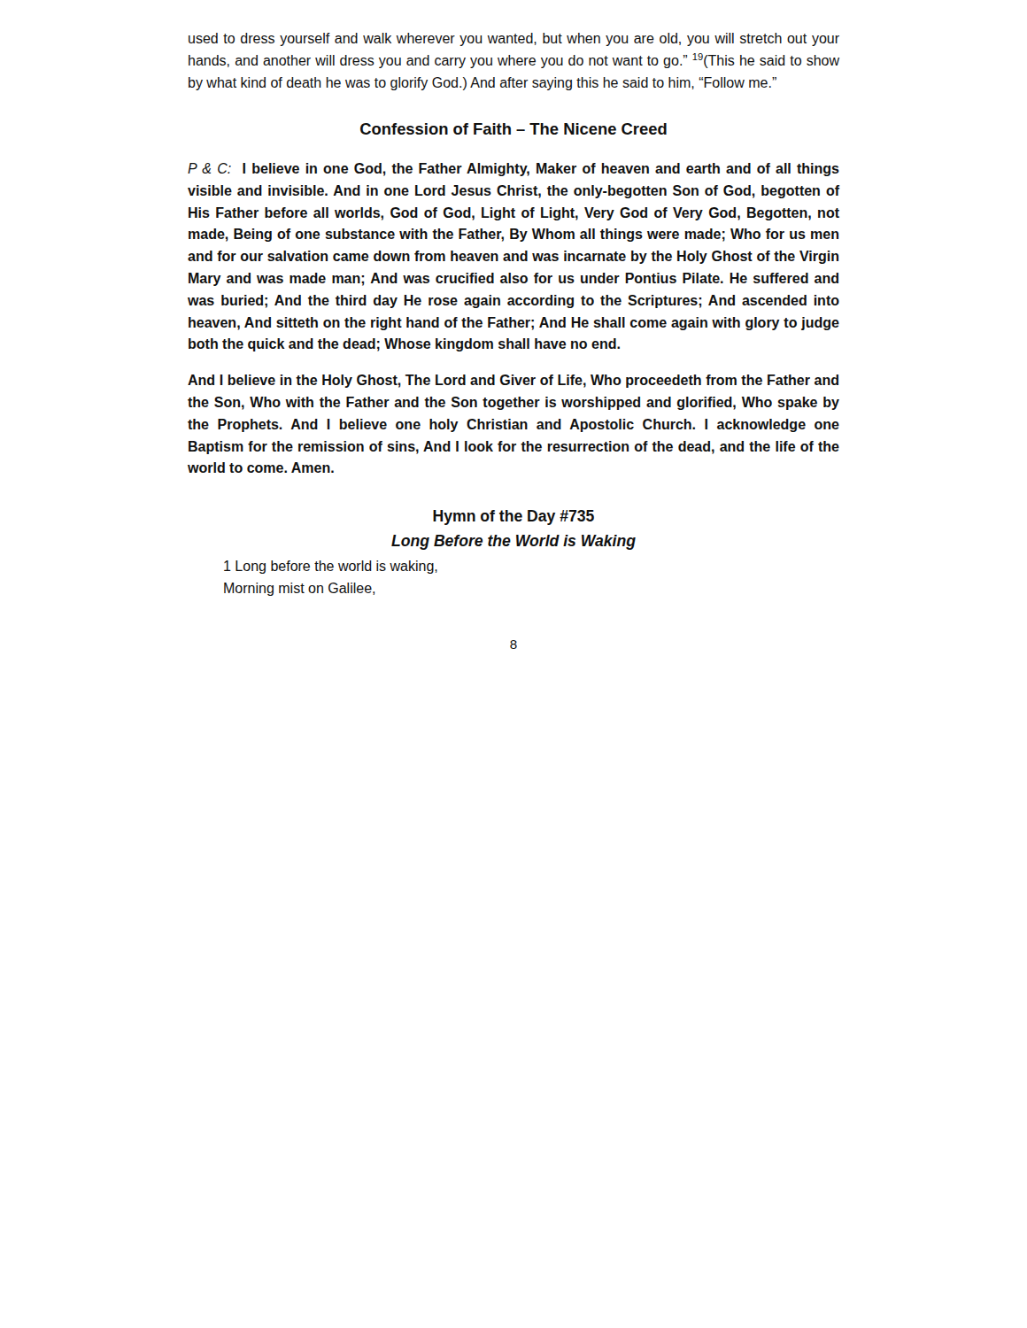used to dress yourself and walk wherever you wanted, but when you are old, you will stretch out your hands, and another will dress you and carry you where you do not want to go.” 19(This he said to show by what kind of death he was to glorify God.) And after saying this he said to him, “Follow me.”
Confession of Faith – The Nicene Creed
P & C: I believe in one God, the Father Almighty, Maker of heaven and earth and of all things visible and invisible. And in one Lord Jesus Christ, the only-begotten Son of God, begotten of His Father before all worlds, God of God, Light of Light, Very God of Very God, Begotten, not made, Being of one substance with the Father, By Whom all things were made; Who for us men and for our salvation came down from heaven and was incarnate by the Holy Ghost of the Virgin Mary and was made man; And was crucified also for us under Pontius Pilate. He suffered and was buried; And the third day He rose again according to the Scriptures; And ascended into heaven, And sitteth on the right hand of the Father; And He shall come again with glory to judge both the quick and the dead; Whose kingdom shall have no end.
And I believe in the Holy Ghost, The Lord and Giver of Life, Who proceedeth from the Father and the Son, Who with the Father and the Son together is worshipped and glorified, Who spake by the Prophets. And I believe one holy Christian and Apostolic Church. I acknowledge one Baptism for the remission of sins, And I look for the resurrection of the dead, and the life of the world to come. Amen.
Hymn of the Day #735Long Before the World is Waking
1 Long before the world is waking,
Morning mist on Galilee,
8